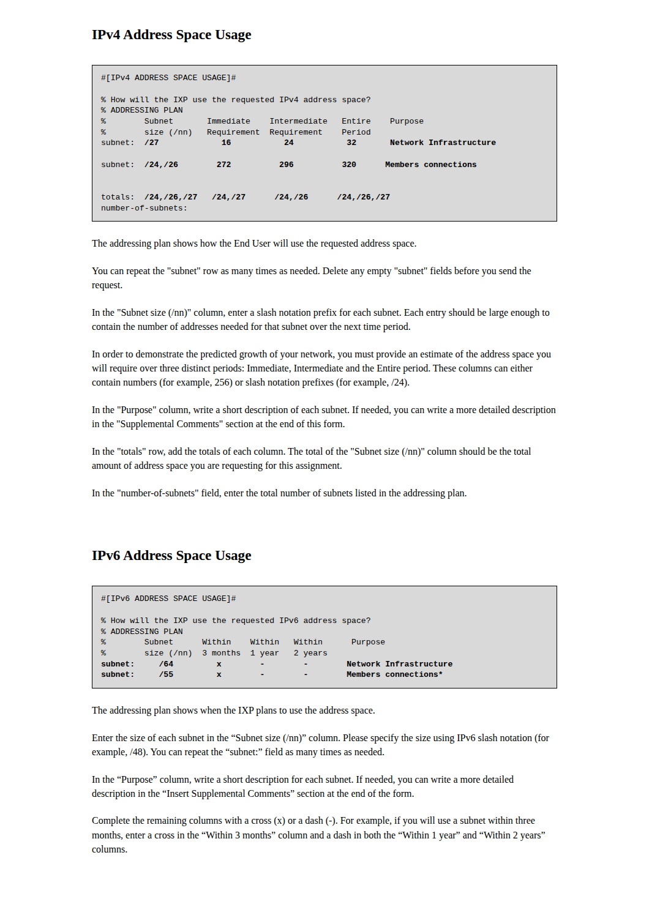IPv4 Address Space Usage
#[IPv4 ADDRESS SPACE USAGE]#

% How will the IXP use the requested IPv4 address space?
% ADDRESSING PLAN
%        Subnet       Immediate    Intermediate   Entire    Purpose
%        size (/nn)   Requirement  Requirement    Period
subnet:  /27             16           24           32       Network Infrastructure

subnet:  /24,/26        272          296          320      Members connections


totals:  /24,/26,/27   /24,/27      /24,/26      /24,/26,/27
number-of-subnets:
The addressing plan shows how the End User will use the requested address space.
You can repeat the "subnet" row as many times as needed. Delete any empty "subnet" fields before you send the request.
In the "Subnet size (/nn)" column, enter a slash notation prefix for each subnet. Each entry should be large enough to contain the number of addresses needed for that subnet over the next time period.
In order to demonstrate the predicted growth of your network, you must provide an estimate of the address space you will require over three distinct periods: Immediate, Intermediate and the Entire period. These columns can either contain numbers (for example, 256) or slash notation prefixes (for example, /24).
In the "Purpose" column, write a short description of each subnet. If needed, you can write a more detailed description in the "Supplemental Comments" section at the end of this form.
In the "totals" row, add the totals of each column. The total of the "Subnet size (/nn)" column should be the total amount of address space you are requesting for this assignment.
In the "number-of-subnets" field, enter the total number of subnets listed in the addressing plan.
IPv6 Address Space Usage
#[IPv6 ADDRESS SPACE USAGE]#

% How will the IXP use the requested IPv6 address space?
% ADDRESSING PLAN
%        Subnet      Within    Within   Within      Purpose
%        size (/nn)  3 months  1 year   2 years
subnet:     /64         x        -        -        Network Infrastructure
subnet:     /55         x        -        -        Members connections*
The addressing plan shows when the IXP plans to use the address space.
Enter the size of each subnet in the “Subnet size (/nn)” column. Please specify the size using IPv6 slash notation (for example, /48). You can repeat the “subnet:” field as many times as needed.
In the “Purpose” column, write a short description for each subnet. If needed, you can write a more detailed description in the “Insert Supplemental Comments” section at the end of the form.
Complete the remaining columns with a cross (x) or a dash (-). For example, if you will use a subnet within three months, enter a cross in the “Within 3 months” column and a dash in both the “Within 1 year” and “Within 2 years” columns.